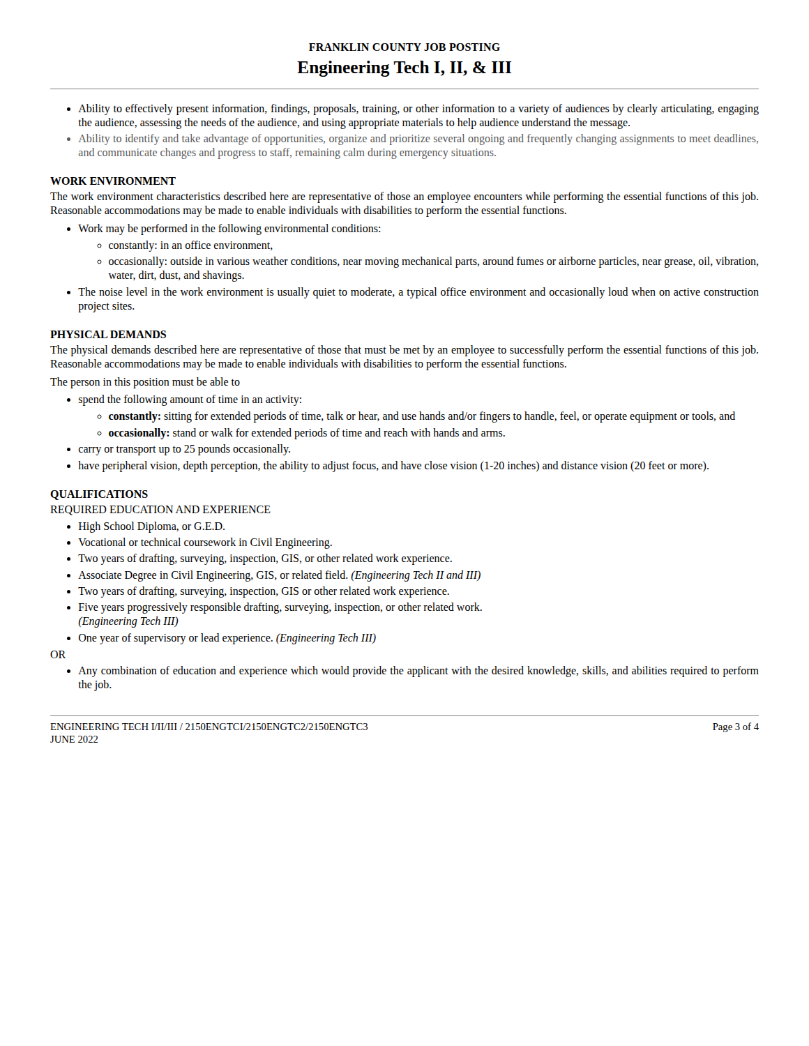FRANKLIN COUNTY JOB POSTING
Engineering Tech I, II, & III
Ability to effectively present information, findings, proposals, training, or other information to a variety of audiences by clearly articulating, engaging the audience, assessing the needs of the audience, and using appropriate materials to help audience understand the message.
Ability to identify and take advantage of opportunities, organize and prioritize several ongoing and frequently changing assignments to meet deadlines, and communicate changes and progress to staff, remaining calm during emergency situations.
Work Environment
The work environment characteristics described here are representative of those an employee encounters while performing the essential functions of this job. Reasonable accommodations may be made to enable individuals with disabilities to perform the essential functions.
Work may be performed in the following environmental conditions:
constantly: in an office environment,
occasionally: outside in various weather conditions, near moving mechanical parts, around fumes or airborne particles, near grease, oil, vibration, water, dirt, dust, and shavings.
The noise level in the work environment is usually quiet to moderate, a typical office environment and occasionally loud when on active construction project sites.
Physical Demands
The physical demands described here are representative of those that must be met by an employee to successfully perform the essential functions of this job. Reasonable accommodations may be made to enable individuals with disabilities to perform the essential functions.
The person in this position must be able to
spend the following amount of time in an activity:
constantly: sitting for extended periods of time, talk or hear, and use hands and/or fingers to handle, feel, or operate equipment or tools, and
occasionally: stand or walk for extended periods of time and reach with hands and arms.
carry or transport up to 25 pounds occasionally.
have peripheral vision, depth perception, the ability to adjust focus, and have close vision (1-20 inches) and distance vision (20 feet or more).
Qualifications
REQUIRED EDUCATION AND EXPERIENCE
High School Diploma, or G.E.D.
Vocational or technical coursework in Civil Engineering.
Two years of drafting, surveying, inspection, GIS, or other related work experience.
Associate Degree in Civil Engineering, GIS, or related field. (Engineering Tech II and III)
Two years of drafting, surveying, inspection, GIS or other related work experience.
Five years progressively responsible drafting, surveying, inspection, or other related work.
(Engineering Tech III)
One year of supervisory or lead experience. (Engineering Tech III)
OR
Any combination of education and experience which would provide the applicant with the desired knowledge, skills, and abilities required to perform the job.
ENGINEERING TECH I/II/III / 2150ENGTCI/2150ENGTC2/2150ENGTC3
JUNE 2022
Page 3 of 4